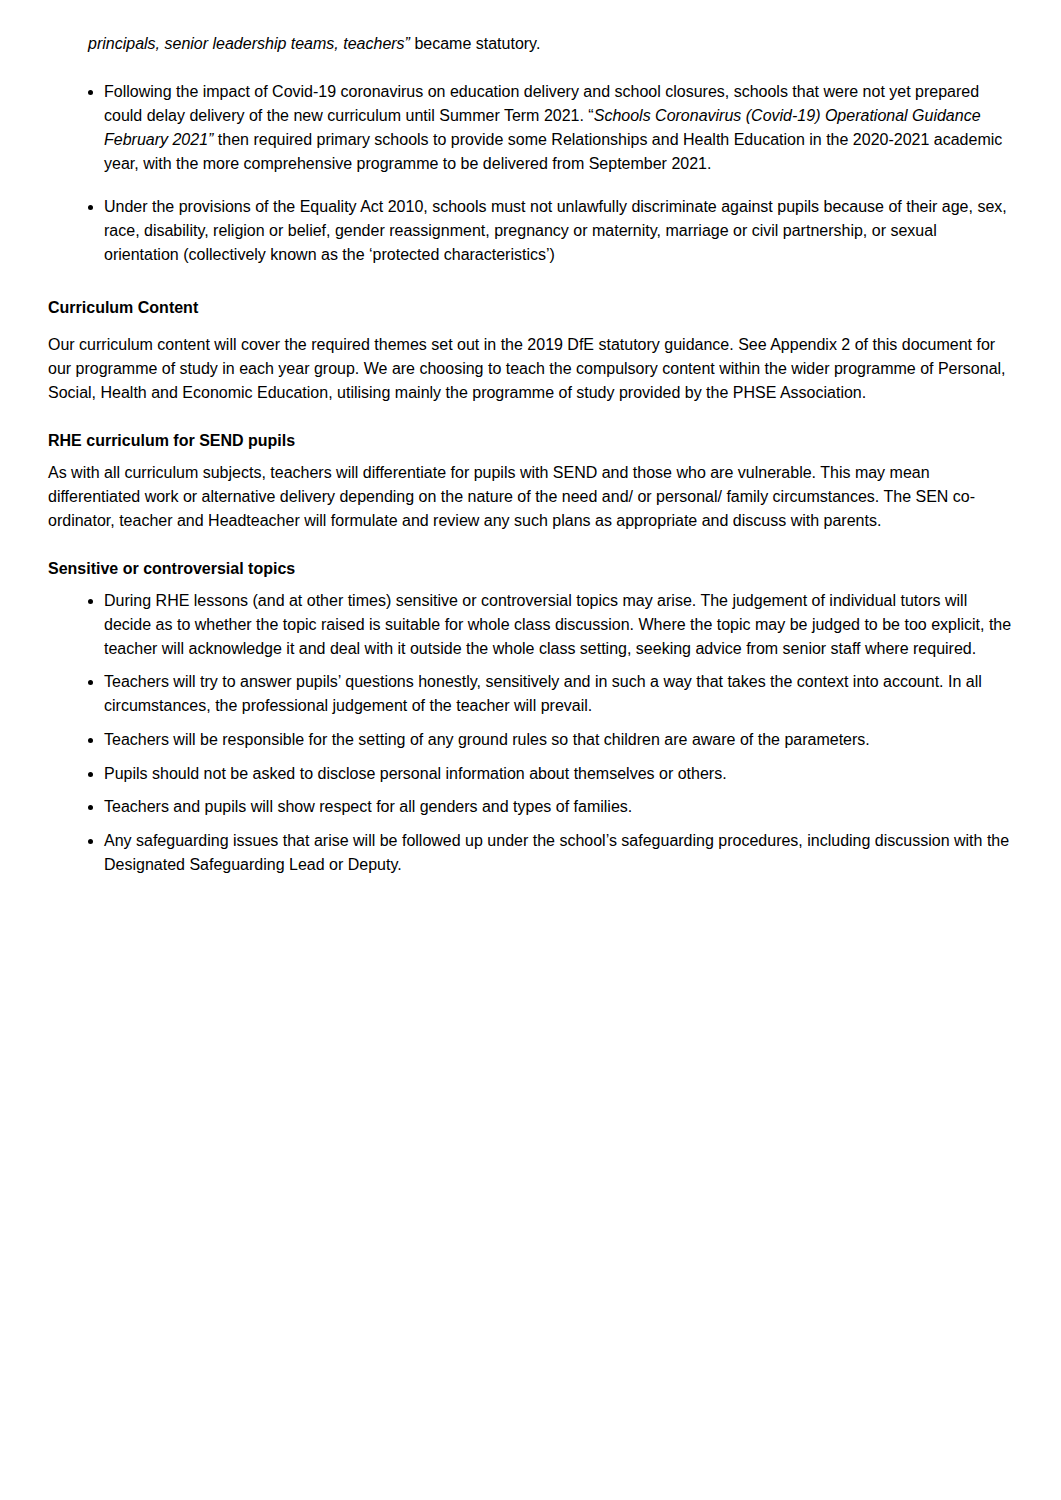principals, senior leadership teams, teachers” became statutory.
Following the impact of Covid-19 coronavirus on education delivery and school closures, schools that were not yet prepared could delay delivery of the new curriculum until Summer Term 2021. “Schools Coronavirus (Covid-19) Operational Guidance February 2021” then required primary schools to provide some Relationships and Health Education in the 2020-2021 academic year, with the more comprehensive programme to be delivered from September 2021.
Under the provisions of the Equality Act 2010, schools must not unlawfully discriminate against pupils because of their age, sex, race, disability, religion or belief, gender reassignment, pregnancy or maternity, marriage or civil partnership, or sexual orientation (collectively known as the ‘protected characteristics’)
Curriculum Content
Our curriculum content will cover the required themes set out in the 2019 DfE statutory guidance. See Appendix 2 of this document for our programme of study in each year group. We are choosing to teach the compulsory content within the wider programme of Personal, Social, Health and Economic Education, utilising mainly the programme of study provided by the PHSE Association.
RHE curriculum for SEND pupils
As with all curriculum subjects, teachers will differentiate for pupils with SEND and those who are vulnerable. This may mean differentiated work or alternative delivery depending on the nature of the need and/ or personal/ family circumstances. The SEN co-ordinator, teacher and Headteacher will formulate and review any such plans as appropriate and discuss with parents.
Sensitive or controversial topics
During RHE lessons (and at other times) sensitive or controversial topics may arise. The judgement of individual tutors will decide as to whether the topic raised is suitable for whole class discussion. Where the topic may be judged to be too explicit, the teacher will acknowledge it and deal with it outside the whole class setting, seeking advice from senior staff where required.
Teachers will try to answer pupils’ questions honestly, sensitively and in such a way that takes the context into account. In all circumstances, the professional judgement of the teacher will prevail.
Teachers will be responsible for the setting of any ground rules so that children are aware of the parameters.
Pupils should not be asked to disclose personal information about themselves or others.
Teachers and pupils will show respect for all genders and types of families.
Any safeguarding issues that arise will be followed up under the school’s safeguarding procedures, including discussion with the Designated Safeguarding Lead or Deputy.